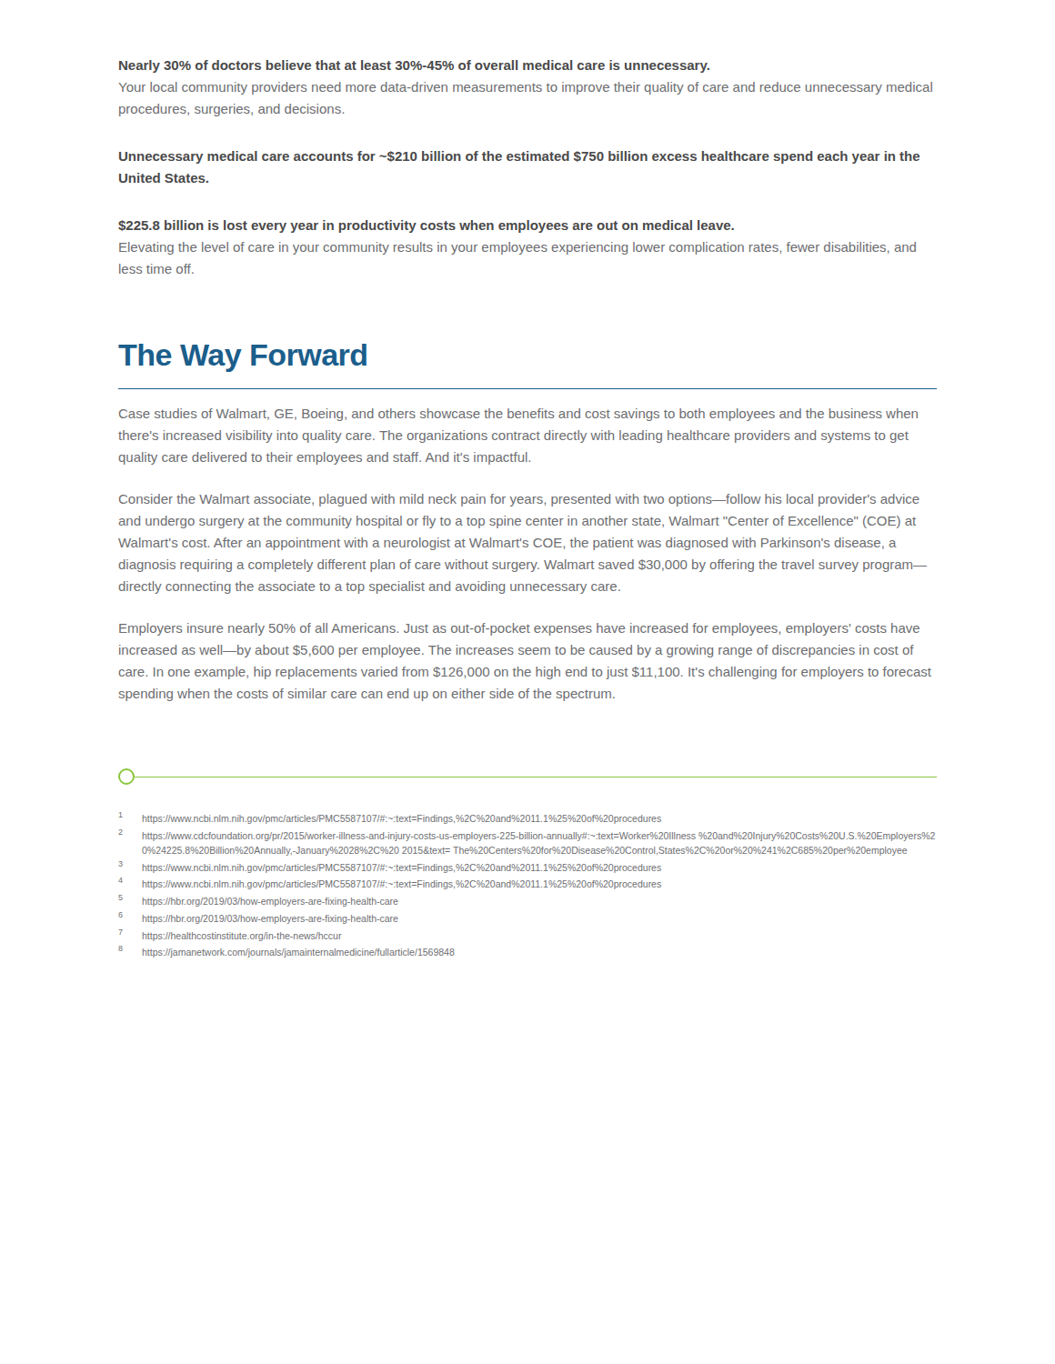Nearly 30% of doctors believe that at least 30%-45% of overall medical care is unnecessary. Your local community providers need more data-driven measurements to improve their quality of care and reduce unnecessary medical procedures, surgeries, and decisions.
Unnecessary medical care accounts for ~$210 billion of the estimated $750 billion excess healthcare spend each year in the United States.
$225.8 billion is lost every year in productivity costs when employees are out on medical leave. Elevating the level of care in your community results in your employees experiencing lower complication rates, fewer disabilities, and less time off.
The Way Forward
Case studies of Walmart, GE, Boeing, and others showcase the benefits and cost savings to both employees and the business when there's increased visibility into quality care. The organizations contract directly with leading healthcare providers and systems to get quality care delivered to their employees and staff. And it's impactful.
Consider the Walmart associate, plagued with mild neck pain for years, presented with two options—follow his local provider's advice and undergo surgery at the community hospital or fly to a top spine center in another state, Walmart "Center of Excellence" (COE) at Walmart's cost. After an appointment with a neurologist at Walmart's COE, the patient was diagnosed with Parkinson's disease, a diagnosis requiring a completely different plan of care without surgery. Walmart saved $30,000 by offering the travel survey program—directly connecting the associate to a top specialist and avoiding unnecessary care.
Employers insure nearly 50% of all Americans. Just as out-of-pocket expenses have increased for employees, employers' costs have increased as well—by about $5,600 per employee. The increases seem to be caused by a growing range of discrepancies in cost of care. In one example, hip replacements varied from $126,000 on the high end to just $11,100. It's challenging for employers to forecast spending when the costs of similar care can end up on either side of the spectrum.
https://www.ncbi.nlm.nih.gov/pmc/articles/PMC5587107/#:~:text=Findings,%2C%20and%2011.1%25%20of%20procedures
https://www.cdcfoundation.org/pr/2015/worker-illness-and-injury-costs-us-employers-225-billion-annually#:~:text=Worker%20Illness %20and%20Injury%20Costs%20U.S.%20Employers%20%24225.8%20Billion%20Annually,-January%2028%2C%20 2015&text= The%20Centers%20for%20Disease%20Control,States%2C%20or%20%241%2C685%20per%20employee
https://www.ncbi.nlm.nih.gov/pmc/articles/PMC5587107/#:~:text=Findings,%2C%20and%2011.1%25%20of%20procedures
https://www.ncbi.nlm.nih.gov/pmc/articles/PMC5587107/#:~:text=Findings,%2C%20and%2011.1%25%20of%20procedures
https://hbr.org/2019/03/how-employers-are-fixing-health-care
https://hbr.org/2019/03/how-employers-are-fixing-health-care
https://healthcostinstitute.org/in-the-news/hccur
https://jamanetwork.com/journals/jamainternalmedicine/fullarticle/1569848